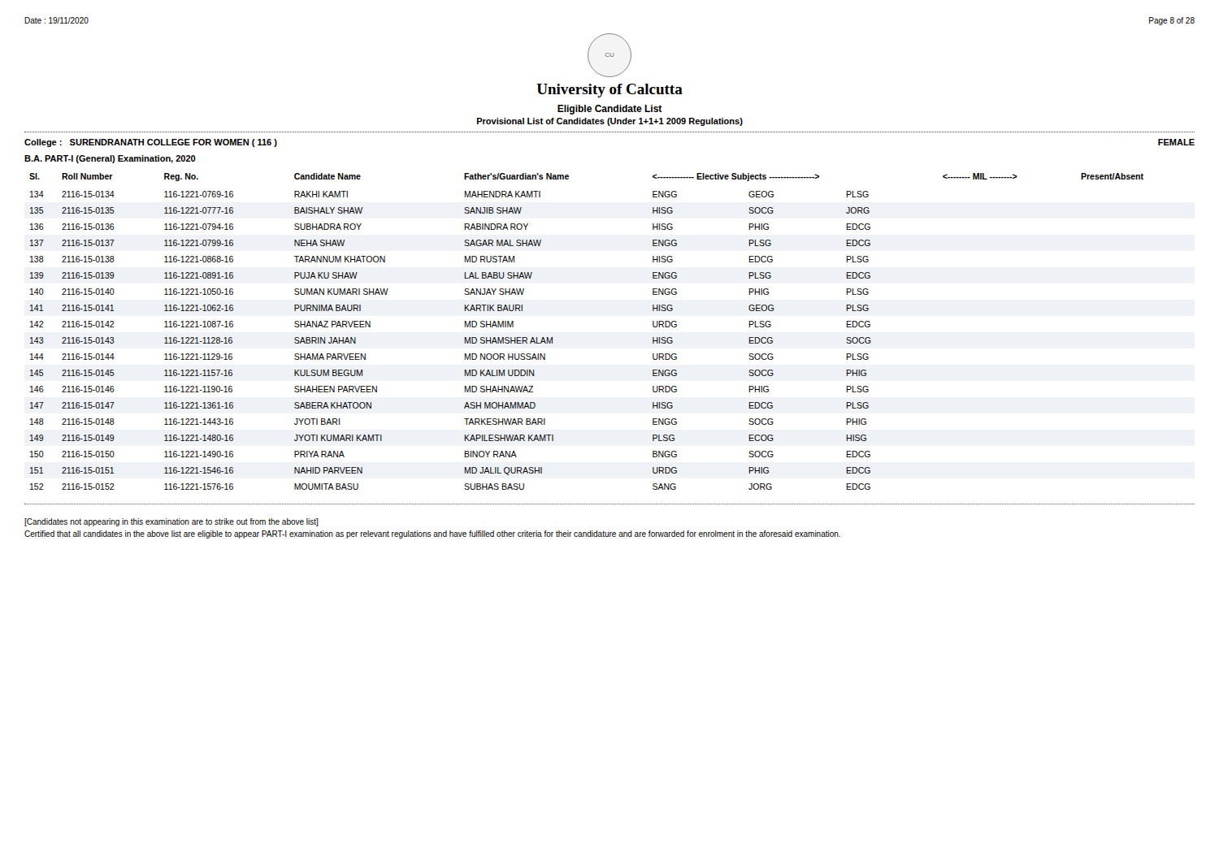Date : 19/11/2020
Page 8 of 28
CU
University of Calcutta
Eligible Candidate List
Provisional List of Candidates (Under 1+1+1 2009 Regulations)
College : SURENDRANATH COLLEGE FOR WOMEN ( 116 )
FEMALE
B.A. PART-I (General) Examination, 2020
| Sl. | Roll Number | Reg. No. | Candidate Name | Father's/Guardian's Name | <------------- Elective Subjects ----------------> | <-------- MIL --------> | Present/Absent |
| --- | --- | --- | --- | --- | --- | --- | --- |
| 134 | 2116-15-0134 | 116-1221-0769-16 | RAKHI KAMTI | MAHENDRA KAMTI | ENGG | GEOG | PLSG | | |
| 135 | 2116-15-0135 | 116-1221-0777-16 | BAISHALY SHAW | SANJIB SHAW | HISG | SOCG | JORG | | |
| 136 | 2116-15-0136 | 116-1221-0794-16 | SUBHADRA ROY | RABINDRA ROY | HISG | PHIG | EDCG | | |
| 137 | 2116-15-0137 | 116-1221-0799-16 | NEHA SHAW | SAGAR MAL SHAW | ENGG | PLSG | EDCG | | |
| 138 | 2116-15-0138 | 116-1221-0868-16 | TARANNUM KHATOON | MD RUSTAM | HISG | EDCG | PLSG | | |
| 139 | 2116-15-0139 | 116-1221-0891-16 | PUJA KU SHAW | LAL BABU SHAW | ENGG | PLSG | EDCG | | |
| 140 | 2116-15-0140 | 116-1221-1050-16 | SUMAN KUMARI SHAW | SANJAY SHAW | ENGG | PHIG | PLSG | | |
| 141 | 2116-15-0141 | 116-1221-1062-16 | PURNIMA BAURI | KARTIK BAURI | HISG | GEOG | PLSG | | |
| 142 | 2116-15-0142 | 116-1221-1087-16 | SHANAZ PARVEEN | MD SHAMIM | URDG | PLSG | EDCG | | |
| 143 | 2116-15-0143 | 116-1221-1128-16 | SABRIN JAHAN | MD SHAMSHER ALAM | HISG | EDCG | SOCG | | |
| 144 | 2116-15-0144 | 116-1221-1129-16 | SHAMA PARVEEN | MD NOOR HUSSAIN | URDG | SOCG | PLSG | | |
| 145 | 2116-15-0145 | 116-1221-1157-16 | KULSUM BEGUM | MD KALIM UDDIN | ENGG | SOCG | PHIG | | |
| 146 | 2116-15-0146 | 116-1221-1190-16 | SHAHEEN PARVEEN | MD SHAHNAWAZ | URDG | PHIG | PLSG | | |
| 147 | 2116-15-0147 | 116-1221-1361-16 | SABERA KHATOON | ASH MOHAMMAD | HISG | EDCG | PLSG | | |
| 148 | 2116-15-0148 | 116-1221-1443-16 | JYOTI BARI | TARKESHWAR BARI | ENGG | SOCG | PHIG | | |
| 149 | 2116-15-0149 | 116-1221-1480-16 | JYOTI KUMARI KAMTI | KAPILESHWAR KAMTI | PLSG | ECOG | HISG | | |
| 150 | 2116-15-0150 | 116-1221-1490-16 | PRIYA RANA | BINOY RANA | BNGG | SOCG | EDCG | | |
| 151 | 2116-15-0151 | 116-1221-1546-16 | NAHID PARVEEN | MD JALIL QURASHI | URDG | PHIG | EDCG | | |
| 152 | 2116-15-0152 | 116-1221-1576-16 | MOUMITA BASU | SUBHAS BASU | SANG | JORG | EDCG | | |
[Candidates not appearing in this examination are to strike out from the above list]
Certified that all candidates in the above list are eligible to appear PART-I examination as per relevant regulations and have fulfilled other criteria for their candidature and are forwarded for enrolment in the aforesaid examination.